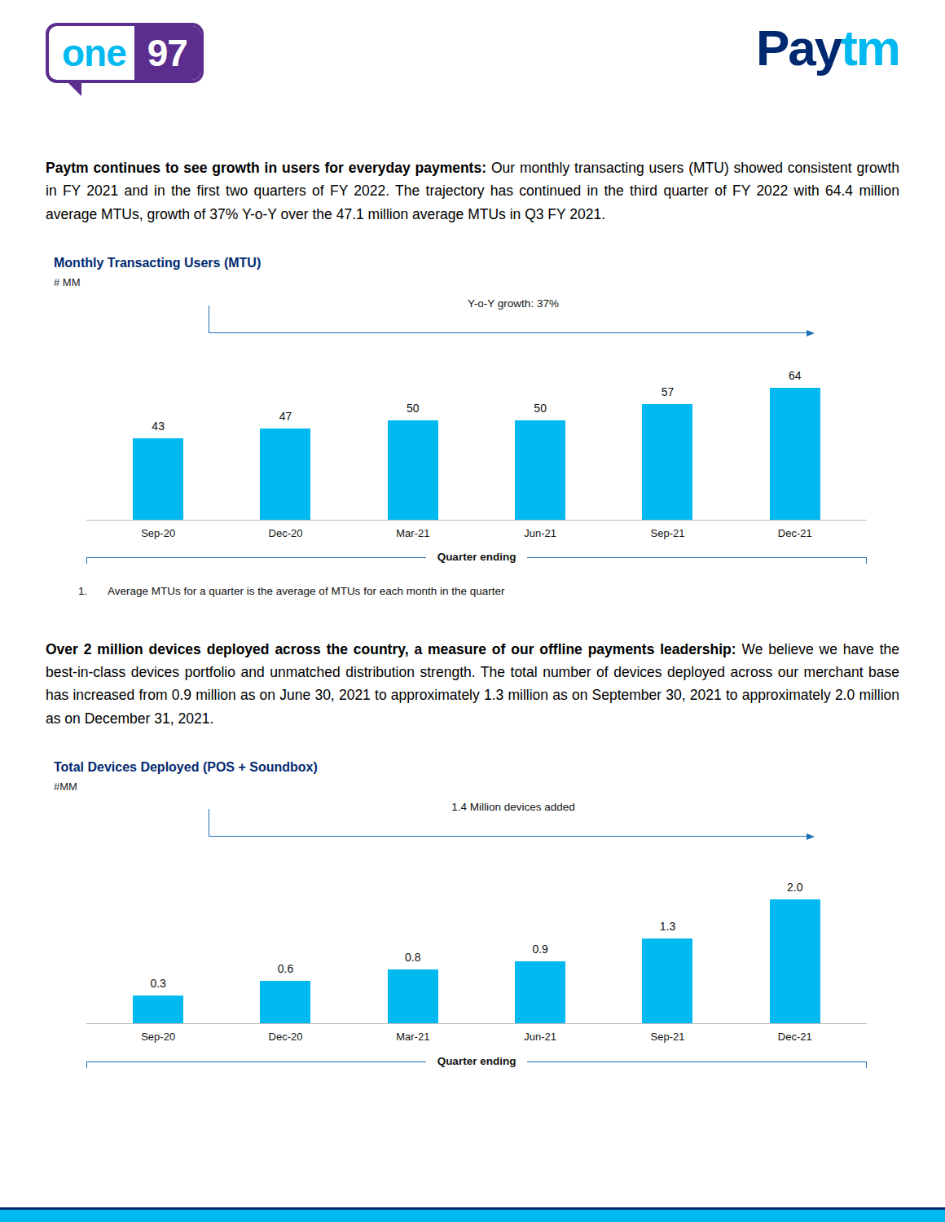one 97
Pay tm
Paytm continues to see growth in users for everyday payments: Our monthly transacting users (MTU) showed consistent growth in FY 2021 and in the first two quarters of FY 2022. The trajectory has continued in the third quarter of FY 2022 with 64.4 million average MTUs, growth of 37% Y-o-Y over the 47.1 million average MTUs in Q3 FY 2021.
Monthly Transacting Users (MTU)
# MM
Y-o-Y growth: 37%
43
47
50
50
57
64
Sep-20 Dec-20 Mar-21 Jun-21 Sep-21 Dec-21
Quarter ending
1. Average MTUs for a quarter is the average of MTUs for each month in the quarter
Over 2 million devices deployed across the country, a measure of our offline payments leadership: We believe we have the best-in-class devices portfolio and unmatched distribution strength. The total number of devices deployed across our merchant base has increased from 0.9 million as on June 30, 2021 to approximately 1.3 million as on September 30, 2021 to approximately 2.0 million as on December 31, 2021.
Total Devices Deployed (POS + Soundbox)
#MM
1.4 Million devices added
0.3
0.6
0.8
0.9
1.3
2.0
Sep-20 Dec-20 Mar-21 Jun-21 Sep-21 Dec-21
Quarter ending